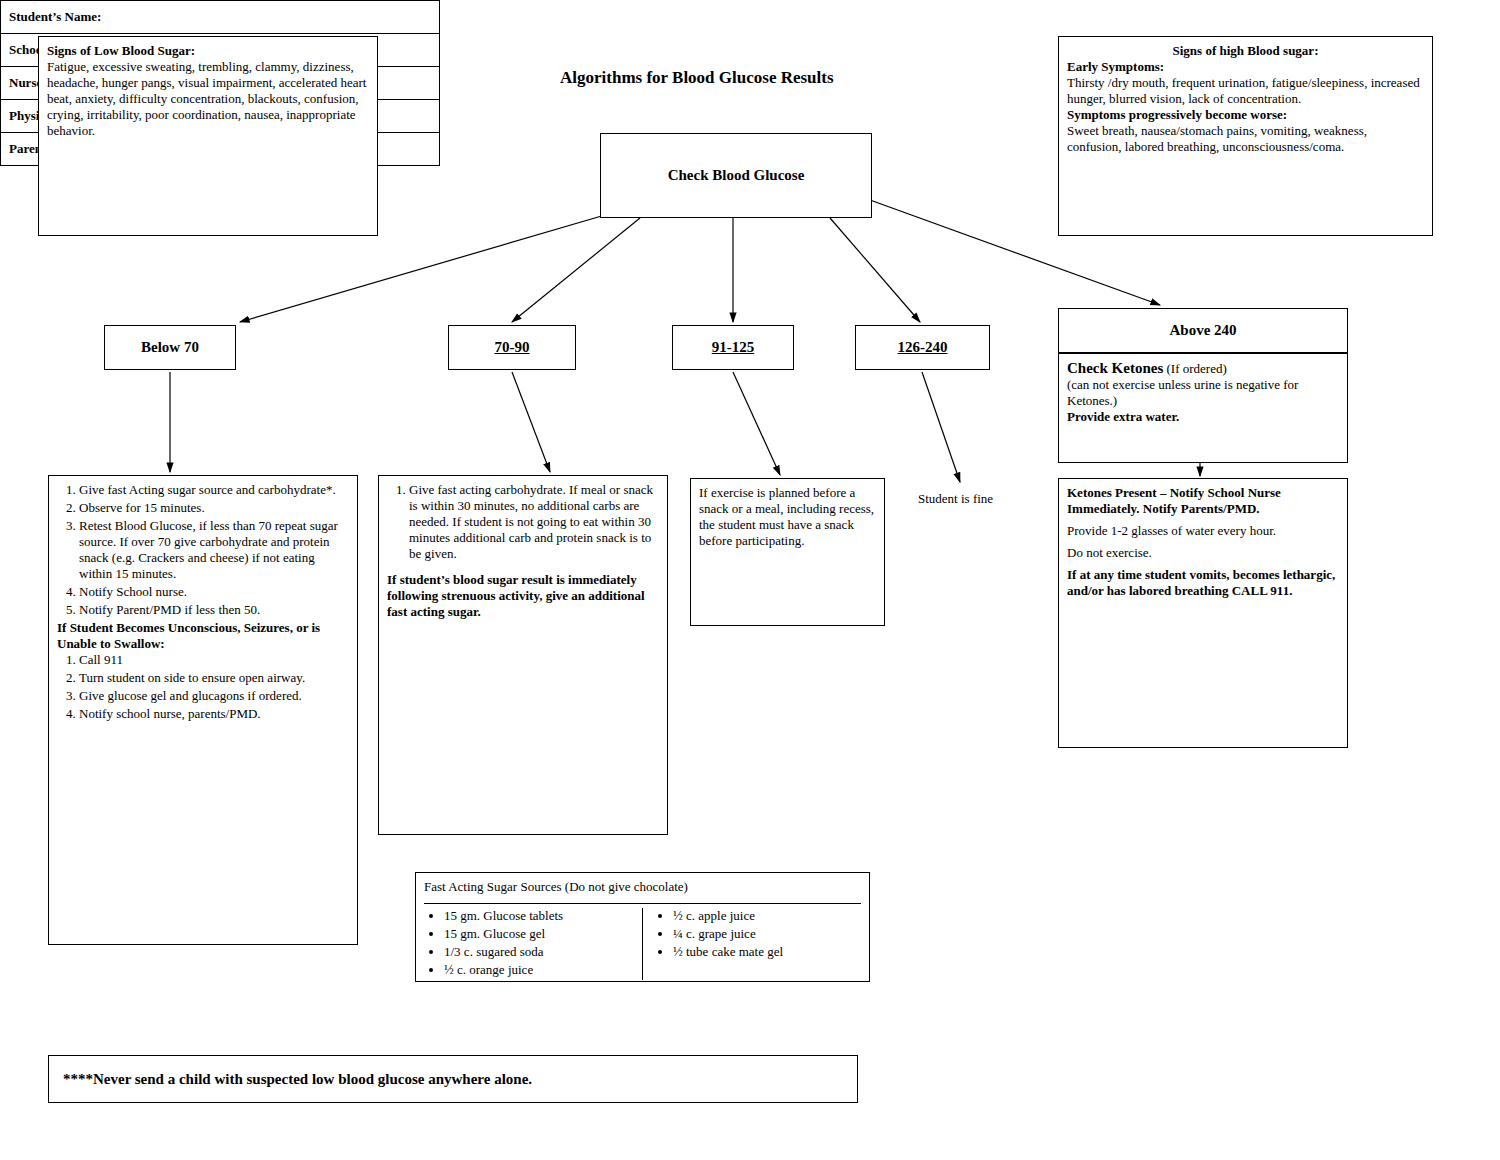Algorithms for Blood Glucose Results
Signs of Low Blood Sugar:
Fatigue, excessive sweating, trembling, clammy, dizziness, headache, hunger pangs, visual impairment, accelerated heart beat, anxiety, difficulty concentration, blackouts, confusion, crying, irritability, poor coordination, nausea, inappropriate behavior.
Signs of high Blood sugar:
Early Symptoms:
Thirsty /dry mouth, frequent urination, fatigue/sleepiness, increased hunger, blurred vision, lack of concentration.
Symptoms progressively become worse:
Sweet breath, nausea/stomach pains, vomiting, weakness, confusion, labored breathing, unconsciousness/coma.
Check Blood Glucose
Below 70
70-90
91-125
126-240
Above 240
Check Ketones (If ordered)
(can not exercise unless urine is negative for Ketones.)
Provide extra water.
Give fast Acting sugar source and carbohydrate*.
Observe for 15 minutes.
Retest Blood Glucose, if less than 70 repeat sugar source. If over 70 give carbohydrate and protein snack (e.g. Crackers and cheese) if not eating within 15 minutes.
Notify School nurse.
Notify Parent/PMD if less then 50.
If Student Becomes Unconscious, Seizures, or is Unable to Swallow:
Call 911
Turn student on side to ensure open airway.
Give glucose gel and glucagons if ordered.
Notify school nurse, parents/PMD.
Give fast acting carbohydrate. If meal or snack is within 30 minutes, no additional carbs are needed. If student is not going to eat within 30 minutes additional carb and protein snack is to be given.
If student’s blood sugar result is immediately following strenuous activity, give an additional fast acting sugar.
If exercise is planned before a snack or a meal, including recess, the student must have a snack before participating.
Student is fine
Ketones Present – Notify School Nurse Immediately. Notify Parents/PMD.
Provide 1-2 glasses of water every hour.
Do not exercise.
If at any time student vomits, becomes lethargic, and/or has labored breathing CALL 911.
Fast Acting Sugar Sources (Do not give chocolate)
| 15 gm. Glucose tablets 15 gm. Glucose gel 1/3 c. sugared soda ½ c. orange juice | ½ c. apple juice ¼ c. grape juice ½ tube cake mate gel |
| Student’s Name: |
| School: |
| Nurse Contact number/pager: |
| Physician’s number: |
| Parents Phone Numbers: |
****Never send a child with suspected low blood glucose anywhere alone.